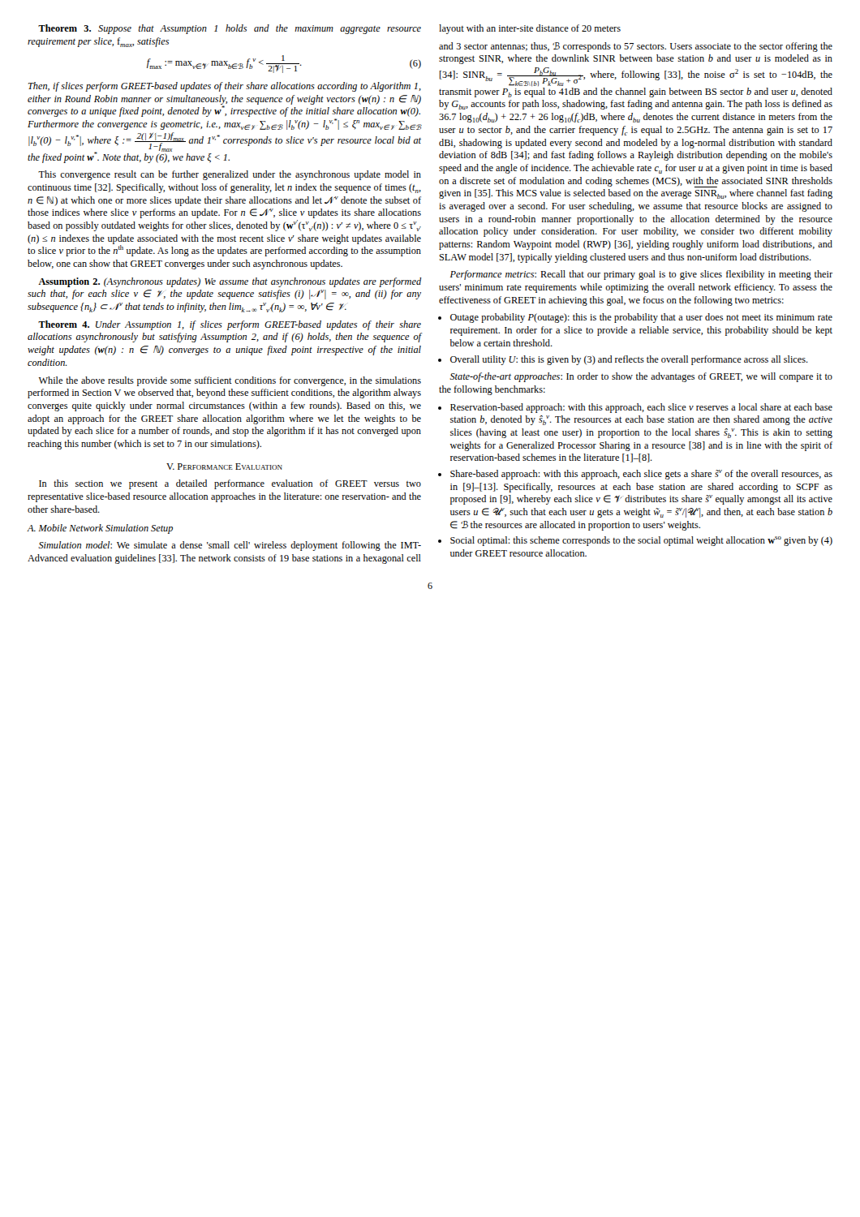Theorem 3. Suppose that Assumption 1 holds and the maximum aggregate resource requirement per slice, fmax, satisfies
fmax := maxv∈𝒱 maxb∈ℬ fbv < 12|𝒱| − 1. (6)
Then, if slices perform GREET-based updates of their share allocations according to Algorithm 1, either in Round Robin manner or simultaneously, the sequence of weight vectors (w(n) : n ∈ ℕ) converges to a unique fixed point, denoted by w*, irrespective of the initial share allocation w(0). Furthermore the convergence is geometric, i.e., maxv∈𝒱 ∑b∈ℬ |lbv(n) − lbv,*| ≤ ξn maxv∈𝒱 ∑b∈ℬ |lbv(0) − lbv,*|, where ξ := 2(|𝒱|−1)fmax 1−fmax and 1v,* corresponds to slice v's per resource local bid at the fixed point w*. Note that, by (6), we have ξ < 1.
This convergence result can be further generalized under the asynchronous update model in continuous time [32]. Specifically, without loss of generality, let n index the sequence of times (tn, n ∈ ℕ) at which one or more slices update their share allocations and let 𝒩v denote the subset of those indices where slice v performs an update. For n ∈ 𝒩v, slice v updates its share allocations based on possibly outdated weights for other slices, denoted by (wv′(τvv′(n)) : v′ ≠ v), where 0 ≤ τvv′(n) ≤ n indexes the update associated with the most recent slice v′ share weight updates available to slice v prior to the nth update. As long as the updates are performed according to the assumption below, one can show that GREET converges under such asynchronous updates.
Assumption 2. (Asynchronous updates) We assume that asynchronous updates are performed such that, for each slice v ∈ 𝒱, the update sequence satisfies (i) |𝒩v| = ∞, and (ii) for any subsequence {nk} ⊂ 𝒩v that tends to infinity, then limk→∞ τvv′(nk) = ∞, ∀v′ ∈ 𝒱.
Theorem 4. Under Assumption 1, if slices perform GREET-based updates of their share allocations asynchronously but satisfying Assumption 2, and if (6) holds, then the sequence of weight updates (w(n) : n ∈ ℕ) converges to a unique fixed point irrespective of the initial condition.
While the above results provide some sufficient conditions for convergence, in the simulations performed in Section V we observed that, beyond these sufficient conditions, the algorithm always converges quite quickly under normal circumstances (within a few rounds). Based on this, we adopt an approach for the GREET share allocation algorithm where we let the weights to be updated by each slice for a number of rounds, and stop the algorithm if it has not converged upon reaching this number (which is set to 7 in our simulations).
V. Performance Evaluation
In this section we present a detailed performance evaluation of GREET versus two representative slice-based resource allocation approaches in the literature: one reservation- and the other share-based.
A. Mobile Network Simulation Setup
Simulation model: We simulate a dense 'small cell' wireless deployment following the IMT-Advanced evaluation guidelines [33]. The network consists of 19 base stations in a hexagonal cell layout with an inter-site distance of 20 meters
and 3 sector antennas; thus, ℬ corresponds to 57 sectors. Users associate to the sector offering the strongest SINR, where the downlink SINR between base station b and user u is modeled as in [34]: SINRbu = PbGbu∑k∈ℬ\{b} PkGku + σ2, where, following [33], the noise σ2 is set to −104dB, the transmit power Pb is equal to 41dB and the channel gain between BS sector b and user u, denoted by Gbu, accounts for path loss, shadowing, fast fading and antenna gain. The path loss is defined as 36.7 log10(dbu) + 22.7 + 26 log10(fc)dB, where dbu denotes the current distance in meters from the user u to sector b, and the carrier frequency fc is equal to 2.5GHz. The antenna gain is set to 17 dBi, shadowing is updated every second and modeled by a log-normal distribution with standard deviation of 8dB [34]; and fast fading follows a Rayleigh distribution depending on the mobile's speed and the angle of incidence. The achievable rate cu for user u at a given point in time is based on a discrete set of modulation and coding schemes (MCS), with the associated SINR thresholds given in [35]. This MCS value is selected based on the average SINRbu, where channel fast fading is averaged over a second. For user scheduling, we assume that resource blocks are assigned to users in a round-robin manner proportionally to the allocation determined by the resource allocation policy under consideration. For user mobility, we consider two different mobility patterns: Random Waypoint model (RWP) [36], yielding roughly uniform load distributions, and SLAW model [37], typically yielding clustered users and thus non-uniform load distributions.
Performance metrics: Recall that our primary goal is to give slices flexibility in meeting their users' minimum rate requirements while optimizing the overall network efficiency. To assess the effectiveness of GREET in achieving this goal, we focus on the following two metrics:
Outage probability P(outage): this is the probability that a user does not meet its minimum rate requirement. In order for a slice to provide a reliable service, this probability should be kept below a certain threshold.
Overall utility U: this is given by (3) and reflects the overall performance across all slices.
State-of-the-art approaches: In order to show the advantages of GREET, we will compare it to the following benchmarks:
Reservation-based approach: with this approach, each slice v reserves a local share at each base station b, denoted by ŝbv. The resources at each base station are then shared among the active slices (having at least one user) in proportion to the local shares ŝbv. This is akin to setting weights for a Generalized Processor Sharing in a resource [38] and is in line with the spirit of reservation-based schemes in the literature [1]–[8].
Share-based approach: with this approach, each slice gets a share s̃v of the overall resources, as in [9]–[13]. Specifically, resources at each base station are shared according to SCPF as proposed in [9], whereby each slice v ∈ 𝒱 distributes its share s̃v equally amongst all its active users u ∈ 𝒰v, such that each user u gets a weight w̃u = s̃v/|𝒰v|, and then, at each base station b ∈ ℬ the resources are allocated in proportion to users' weights.
Social optimal: this scheme corresponds to the social optimal weight allocation wso given by (4) under GREET resource allocation.
6